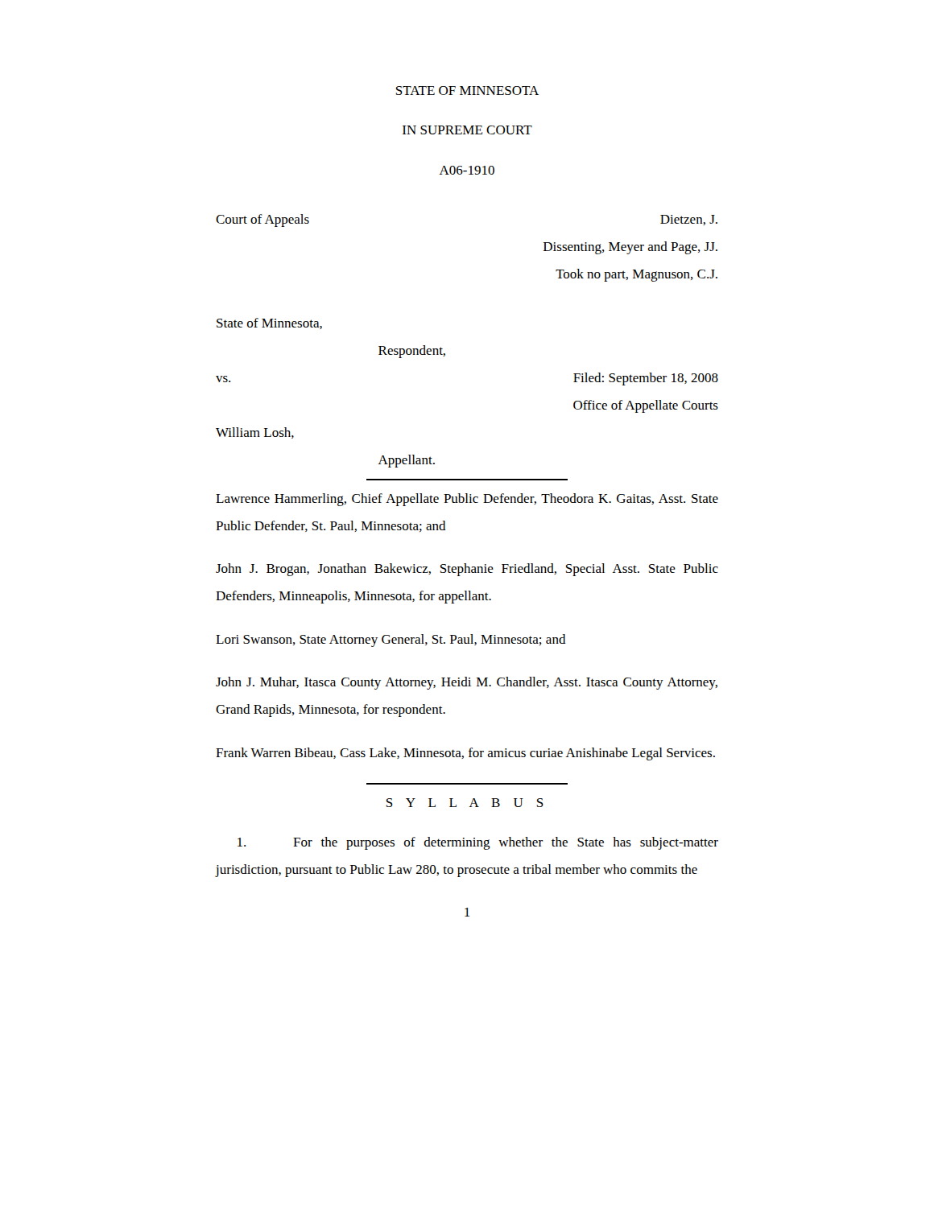STATE OF MINNESOTA
IN SUPREME COURT
A06-1910
| Court of Appeals | Dietzen, J. Dissenting, Meyer and Page, JJ. Took no part, Magnuson, C.J. |
| State of Minnesota, | |
| Respondent, | |
| vs. | Filed: September 18, 2008 Office of Appellate Courts |
| William Losh, | |
| Appellant. | |
Lawrence Hammerling, Chief Appellate Public Defender, Theodora K. Gaitas, Asst. State Public Defender, St. Paul, Minnesota; and
John J. Brogan, Jonathan Bakewicz, Stephanie Friedland, Special Asst. State Public Defenders, Minneapolis, Minnesota, for appellant.
Lori Swanson, State Attorney General, St. Paul, Minnesota; and
John J. Muhar, Itasca County Attorney, Heidi M. Chandler, Asst. Itasca County Attorney, Grand Rapids, Minnesota, for respondent.
Frank Warren Bibeau, Cass Lake, Minnesota, for amicus curiae Anishinabe Legal Services.
S Y L L A B U S
1. For the purposes of determining whether the State has subject-matter jurisdiction, pursuant to Public Law 280, to prosecute a tribal member who commits the
1